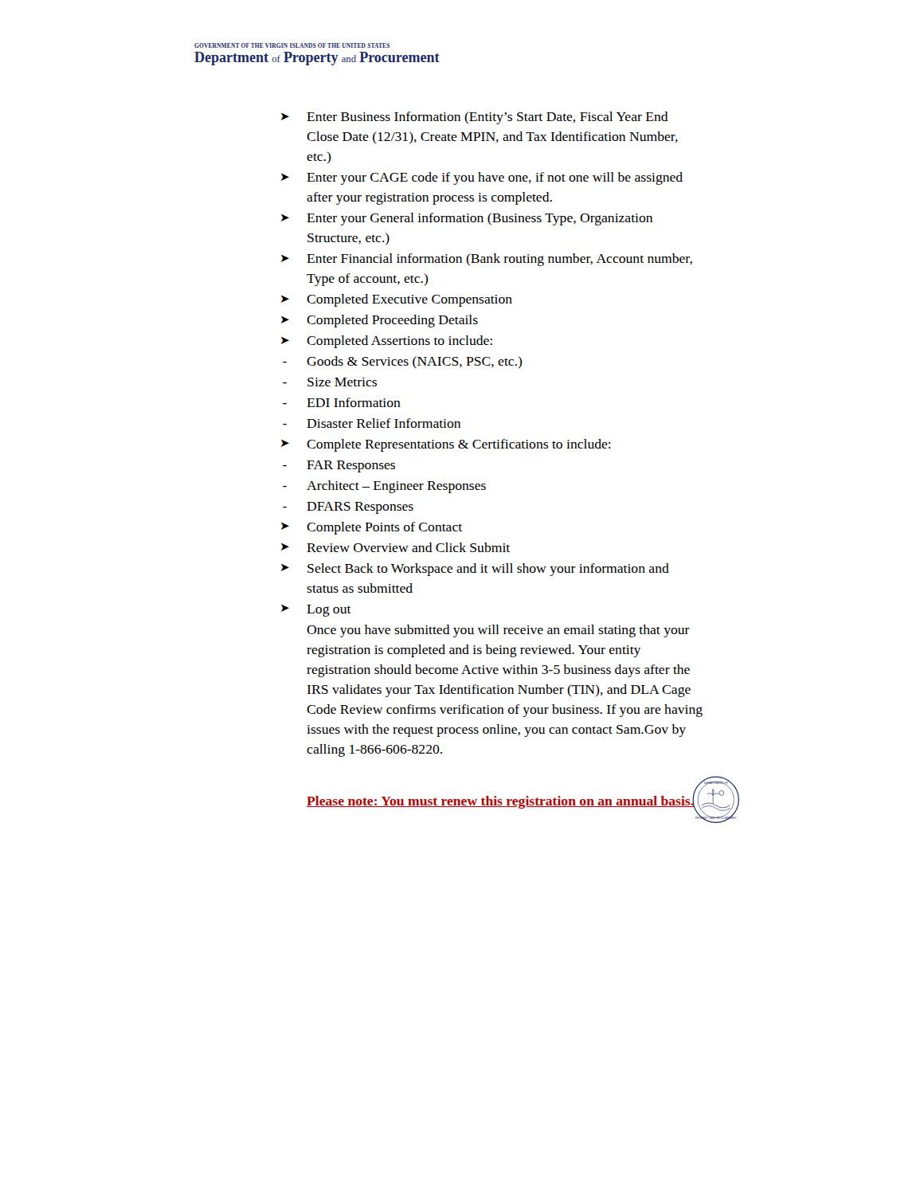GOVERNMENT OF THE VIRGIN ISLANDS OF THE UNITED STATES
Department of Property and Procurement
Enter Business Information (Entity’s Start Date, Fiscal Year End Close Date (12/31), Create MPIN, and Tax Identification Number, etc.)
Enter your CAGE code if you have one, if not one will be assigned after your registration process is completed.
Enter your General information (Business Type, Organization Structure, etc.)
Enter Financial information (Bank routing number, Account number, Type of account, etc.)
Completed Executive Compensation
Completed Proceeding Details
Completed Assertions to include:
Goods & Services (NAICS, PSC, etc.)
Size Metrics
EDI Information
Disaster Relief Information
Complete Representations & Certifications to include:
FAR Responses
Architect – Engineer Responses
DFARS Responses
Complete Points of Contact
Review Overview and Click Submit
Select Back to Workspace and it will show your information and status as submitted
Log out
Once you have submitted you will receive an email stating that your registration is completed and is being reviewed. Your entity registration should become Active within 3-5 business days after the IRS validates your Tax Identification Number (TIN), and DLA Cage Code Review confirms verification of your business. If you are having issues with the request process online, you can contact Sam.Gov by calling 1-866-606-8220.
Please note: You must renew this registration on an annual basis.
DEPARTMENT OF PROPERTY AND PROCUREMENT